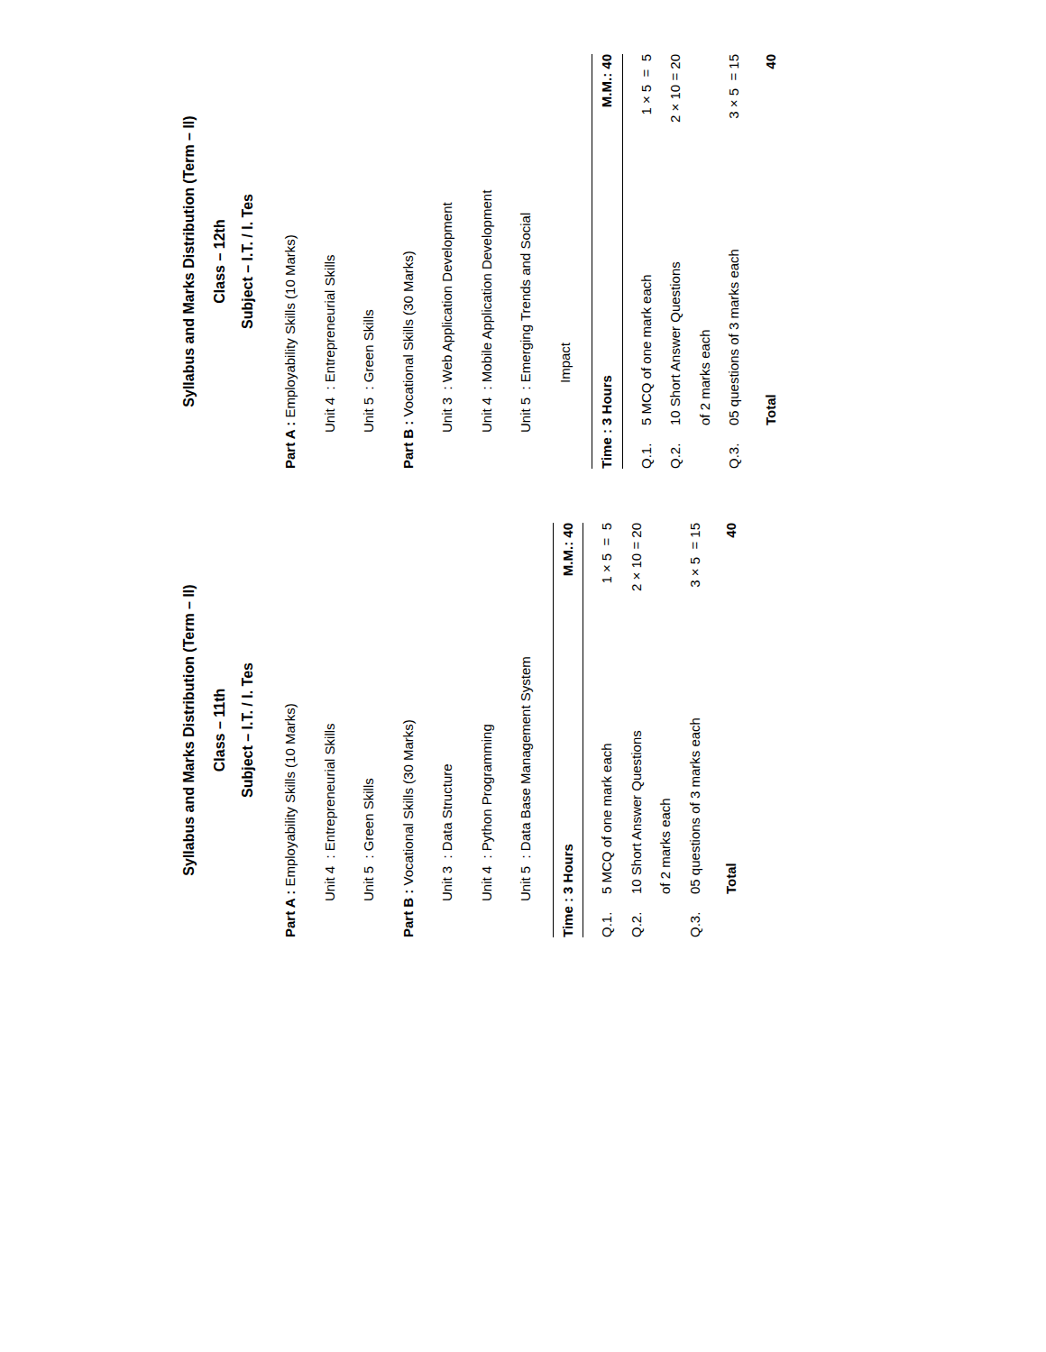Syllabus and Marks Distribution (Term – II)
Class – 11th
Subject – I.T. / I. Tes
Part A : Employability Skills (10 Marks)
Unit 4 : Entrepreneurial Skills
Unit 5 : Green Skills
Part B : Vocational Skills (30 Marks)
Unit 3 : Data Structure
Unit 4 : Python Programming
Unit 5 : Data Base Management System
Time : 3 Hours M.M.: 40
| Q.1. | 5 MCQ of one mark each | 1 × 5 = 5 |
| Q.2. | 10 Short Answer Questions | 2 × 10 = 20 |
| | of 2 marks each | |
| Q.3. | 05 questions of 3 marks each | 3 × 5 = 15 |
| | Total | 40 |
Syllabus and Marks Distribution (Term – II)
Class – 12th
Subject – I.T. / I. Tes
Part A : Employability Skills (10 Marks)
Unit 4 : Entrepreneurial Skills
Unit 5 : Green Skills
Part B : Vocational Skills (30 Marks)
Unit 3 : Web Application Development
Unit 4 : Mobile Application Development
Unit 5 : Emerging Trends and Social
Impact
Time : 3 Hours M.M.: 40
| Q.1. | 5 MCQ of one mark each | 1 × 5 = 5 |
| Q.2. | 10 Short Answer Questions | 2 × 10 = 20 |
| | of 2 marks each | |
| Q.3. | 05 questions of 3 marks each | 3 × 5 = 15 |
| | Total | 40 |